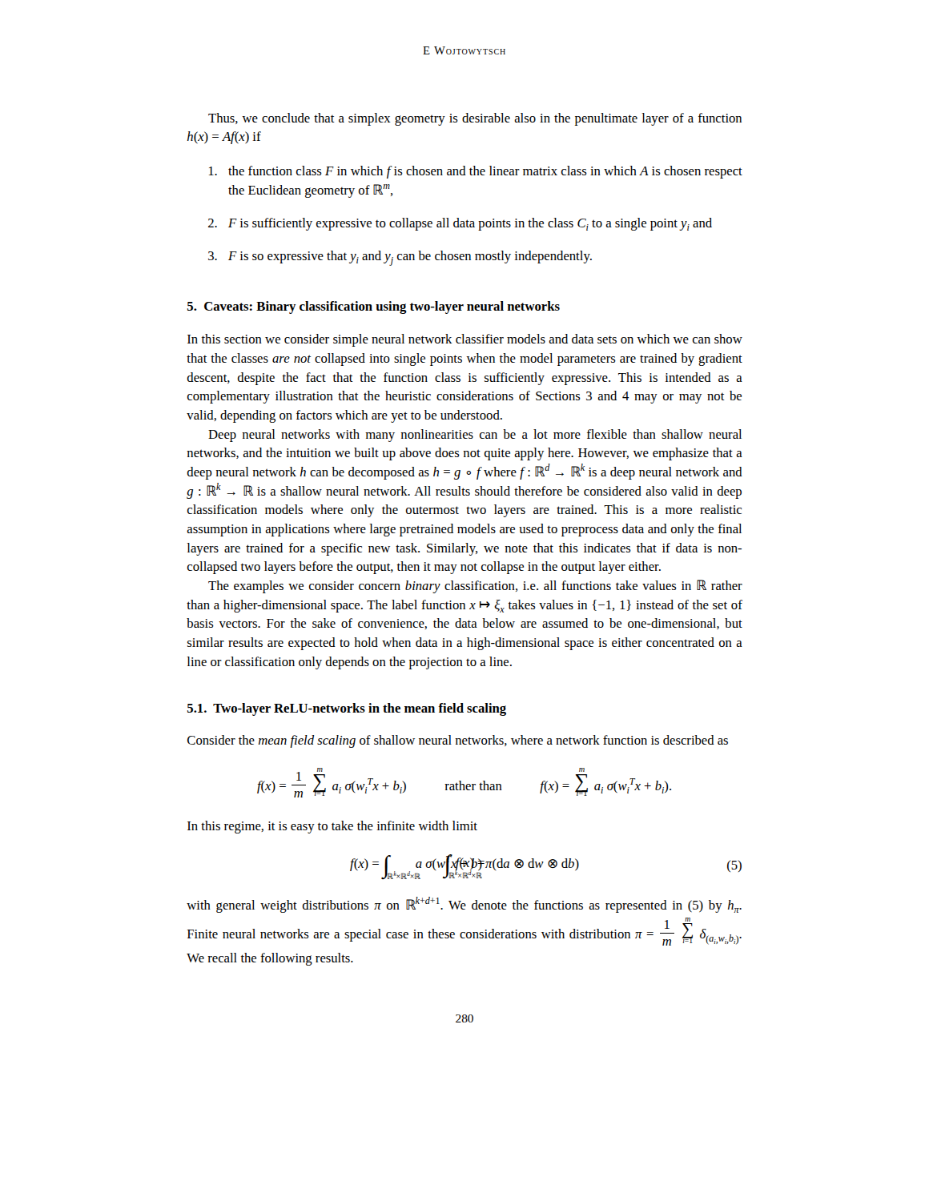E Wojtowytsch
Thus, we conclude that a simplex geometry is desirable also in the penultimate layer of a function h(x) = Af(x) if
the function class F in which f is chosen and the linear matrix class in which A is chosen respect the Euclidean geometry of ℝm,
F is sufficiently expressive to collapse all data points in the class Ci to a single point yi and
F is so expressive that yi and yj can be chosen mostly independently.
5. Caveats: Binary classification using two-layer neural networks
In this section we consider simple neural network classifier models and data sets on which we can show that the classes are not collapsed into single points when the model parameters are trained by gradient descent, despite the fact that the function class is sufficiently expressive. This is intended as a complementary illustration that the heuristic considerations of Sections 3 and 4 may or may not be valid, depending on factors which are yet to be understood.
Deep neural networks with many nonlinearities can be a lot more flexible than shallow neural networks, and the intuition we built up above does not quite apply here. However, we emphasize that a deep neural network h can be decomposed as h = g ∘ f where f : ℝd → ℝk is a deep neural network and g : ℝk → ℝ is a shallow neural network. All results should therefore be considered also valid in deep classification models where only the outermost two layers are trained. This is a more realistic assumption in applications where large pretrained models are used to preprocess data and only the final layers are trained for a specific new task. Similarly, we note that this indicates that if data is non-collapsed two layers before the output, then it may not collapse in the output layer either.
The examples we consider concern binary classification, i.e. all functions take values in ℝ rather than a higher-dimensional space. The label function x ↦ ξx takes values in {−1, 1} instead of the set of basis vectors. For the sake of convenience, the data below are assumed to be one-dimensional, but similar results are expected to hold when data in a high-dimensional space is either concentrated on a line or classification only depends on the projection to a line.
5.1. Two-layer ReLU-networks in the mean field scaling
Consider the mean field scaling of shallow neural networks, where a network function is described as
f(x) = 1 m m∑i=1 ai σ(wiT x + bi) rather than f(x) = m∑i=1 ai σ(wiT x + bi).
In this regime, it is easy to take the infinite width limit
∫ℝk×ℝd×ℝ f(x) = (5)
f(x) = ∫ℝk×ℝd×ℝ a σ(wT x + b) π(da ⊗ dw ⊗ db)
with general weight distributions π on ℝk+d+1. We denote the functions as represented in (5) by hπ. Finite neural networks are a special case in these considerations with distribution π = 1 m m∑i=1 δ(ai,wi,bi). We recall the following results.
280